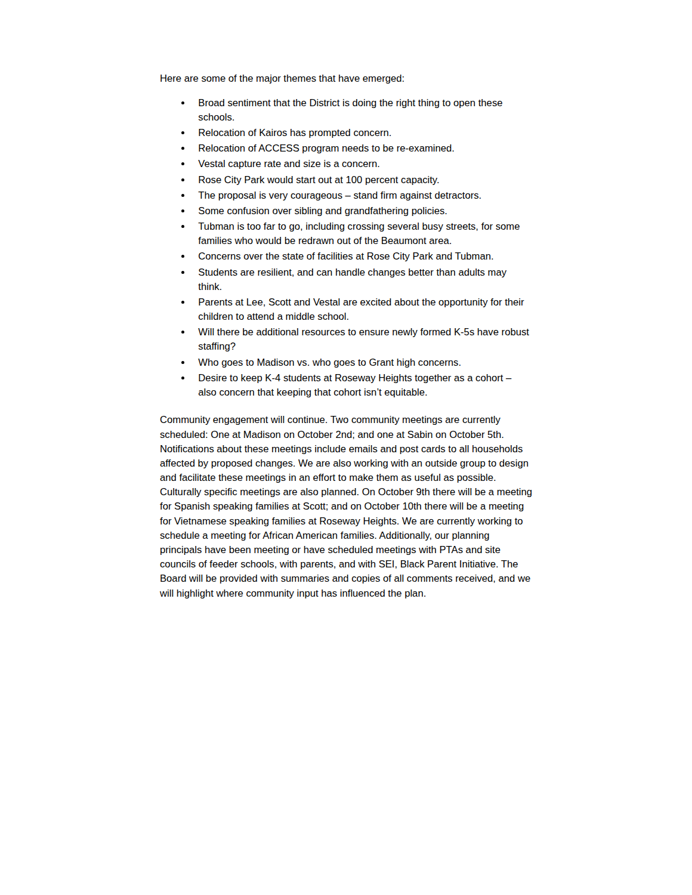Here are some of the major themes that have emerged:
Broad sentiment that the District is doing the right thing to open these schools.
Relocation of Kairos has prompted concern.
Relocation of ACCESS program needs to be re-examined.
Vestal capture rate and size is a concern.
Rose City Park would start out at 100 percent capacity.
The proposal is very courageous – stand firm against detractors.
Some confusion over sibling and grandfathering policies.
Tubman is too far to go, including crossing several busy streets, for some families who would be redrawn out of the Beaumont area.
Concerns over the state of facilities at Rose City Park and Tubman.
Students are resilient, and can handle changes better than adults may think.
Parents at Lee, Scott and Vestal are excited about the opportunity for their children to attend a middle school.
Will there be additional resources to ensure newly formed K-5s have robust staffing?
Who goes to Madison vs. who goes to Grant high concerns.
Desire to keep K-4 students at Roseway Heights together as a cohort – also concern that keeping that cohort isn’t equitable.
Community engagement will continue. Two community meetings are currently scheduled: One at Madison on October 2nd; and one at Sabin on October 5th. Notifications about these meetings include emails and post cards to all households affected by proposed changes. We are also working with an outside group to design and facilitate these meetings in an effort to make them as useful as possible. Culturally specific meetings are also planned. On October 9th there will be a meeting for Spanish speaking families at Scott; and on October 10th there will be a meeting for Vietnamese speaking families at Roseway Heights. We are currently working to schedule a meeting for African American families. Additionally, our planning principals have been meeting or have scheduled meetings with PTAs and site councils of feeder schools, with parents, and with SEI, Black Parent Initiative. The Board will be provided with summaries and copies of all comments received, and we will highlight where community input has influenced the plan.